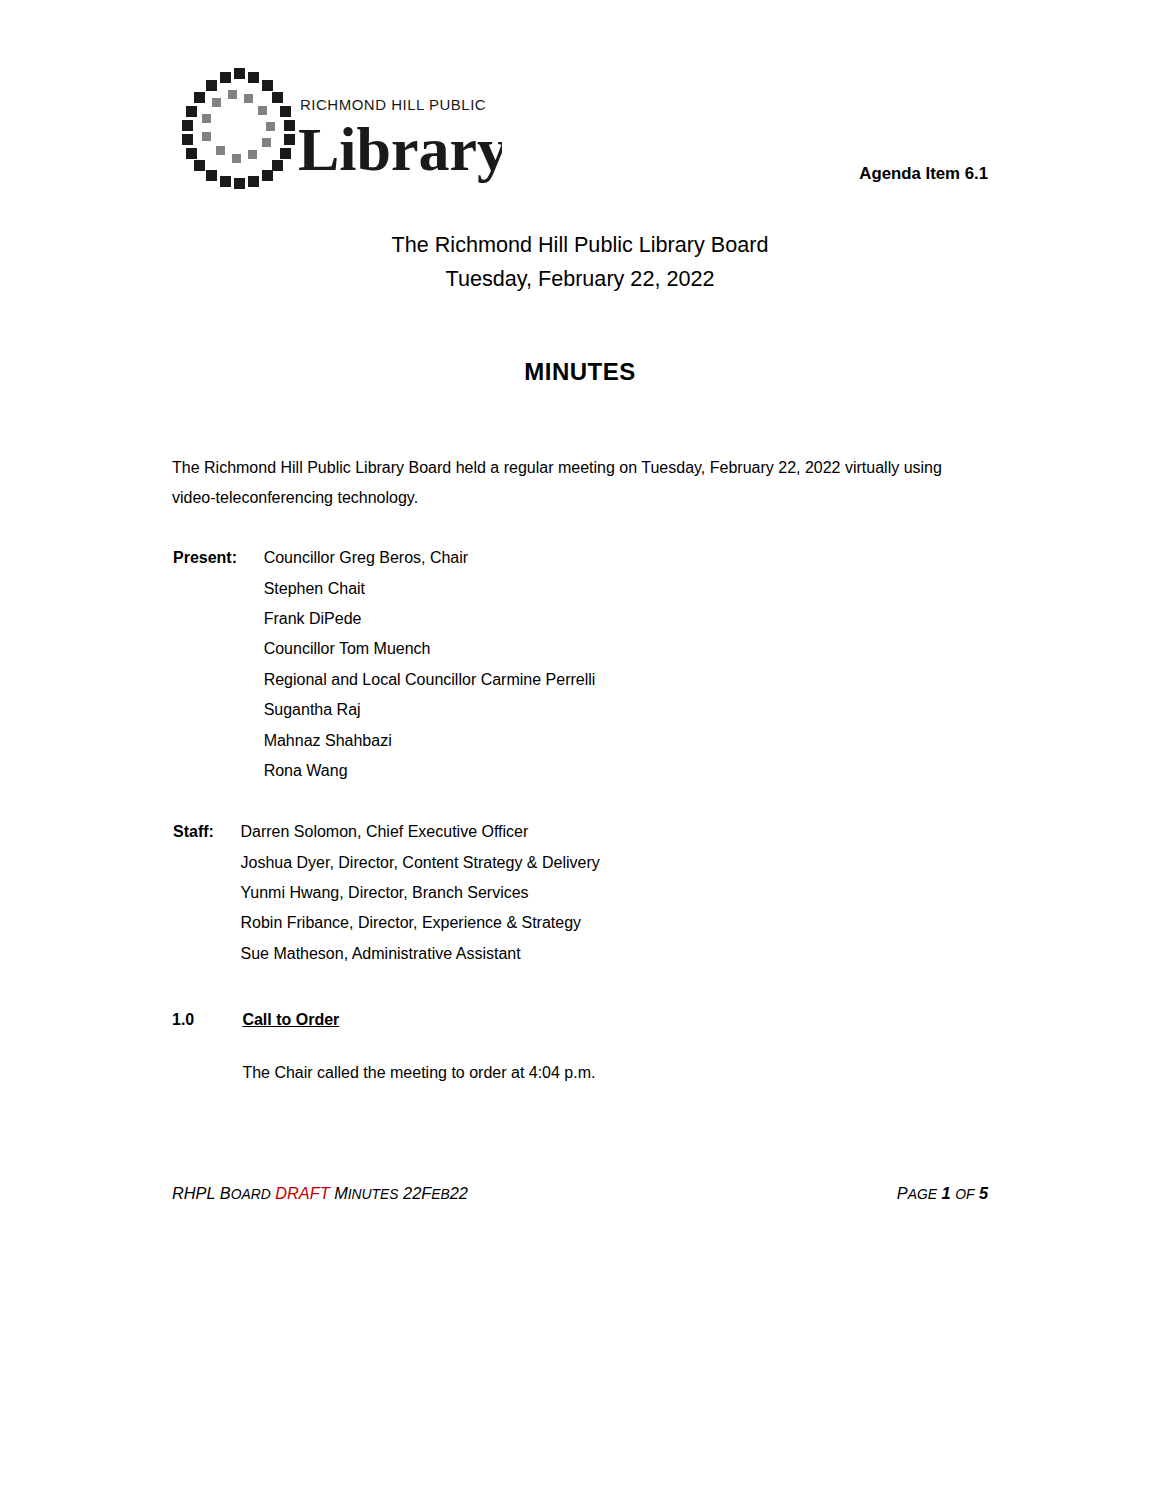RICHMOND HILL PUBLIC Library
Agenda Item 6.1
The Richmond Hill Public Library Board
Tuesday, February 22, 2022
MINUTES
The Richmond Hill Public Library Board held a regular meeting on Tuesday, February 22, 2022 virtually using video-teleconferencing technology.
| Present: | Councillor Greg Beros, Chair Stephen Chait Frank DiPede Councillor Tom Muench Regional and Local Councillor Carmine Perrelli Sugantha Raj Mahnaz Shahbazi Rona Wang |
| Staff: | Darren Solomon, Chief Executive Officer Joshua Dyer, Director, Content Strategy & Delivery Yunmi Hwang, Director, Branch Services Robin Fribance, Director, Experience & Strategy Sue Matheson, Administrative Assistant |
1.0 Call to Order
The Chair called the meeting to order at 4:04 p.m.
RHPL BOARD DRAFT MINUTES 22FEB22
PAGE 1 OF 5